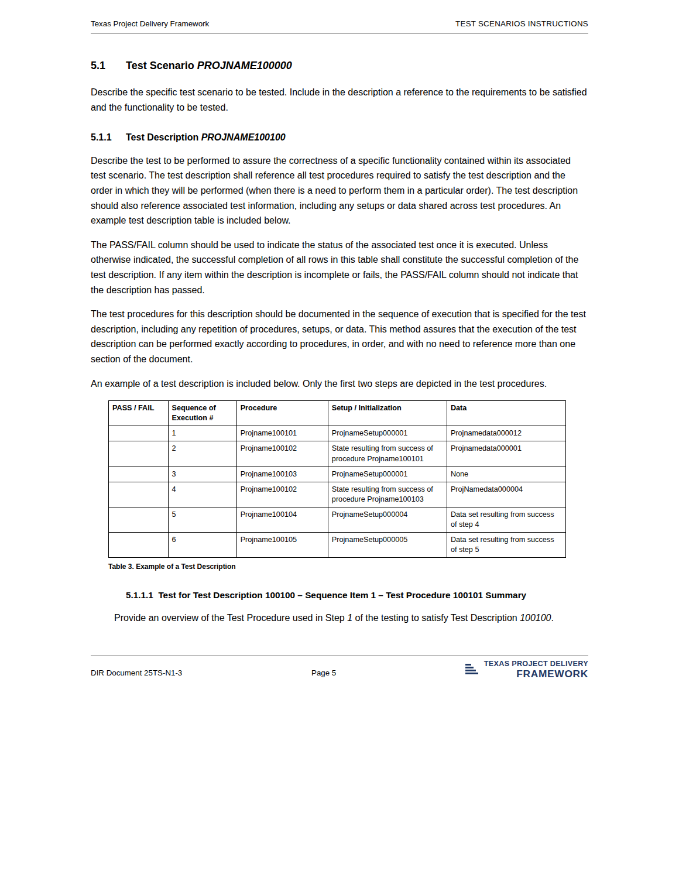Texas Project Delivery Framework
TEST SCENARIOS INSTRUCTIONS
5.1 Test Scenario PROJNAME100000
Describe the specific test scenario to be tested. Include in the description a reference to the requirements to be satisfied and the functionality to be tested.
5.1.1 Test Description PROJNAME100100
Describe the test to be performed to assure the correctness of a specific functionality contained within its associated test scenario. The test description shall reference all test procedures required to satisfy the test description and the order in which they will be performed (when there is a need to perform them in a particular order). The test description should also reference associated test information, including any setups or data shared across test procedures. An example test description table is included below.
The PASS/FAIL column should be used to indicate the status of the associated test once it is executed. Unless otherwise indicated, the successful completion of all rows in this table shall constitute the successful completion of the test description. If any item within the description is incomplete or fails, the PASS/FAIL column should not indicate that the description has passed.
The test procedures for this description should be documented in the sequence of execution that is specified for the test description, including any repetition of procedures, setups, or data. This method assures that the execution of the test description can be performed exactly according to procedures, in order, and with no need to reference more than one section of the document.
An example of a test description is included below. Only the first two steps are depicted in the test procedures.
| PASS / FAIL | Sequence of Execution # | Procedure | Setup / Initialization | Data |
| --- | --- | --- | --- | --- |
| | 1 | Projname100101 | ProjnameSetup000001 | Projnamedata000012 |
| | 2 | Projname100102 | State resulting from success of procedure Projname100101 | Projnamedata000001 |
| | 3 | Projname100103 | ProjnameSetup000001 | None |
| | 4 | Projname100102 | State resulting from success of procedure Projname100103 | ProjNamedata000004 |
| | 5 | Projname100104 | ProjnameSetup000004 | Data set resulting from success of step 4 |
| | 6 | Projname100105 | ProjnameSetup000005 | Data set resulting from success of step 5 |
Table 3. Example of a Test Description
5.1.1.1 Test for Test Description 100100 – Sequence Item 1 – Test Procedure 100101 Summary
Provide an overview of the Test Procedure used in Step 1 of the testing to satisfy Test Description 100100.
DIR Document 25TS-N1-3
Page 5
TEXAS PROJECT DELIVERY FRAMEWORK